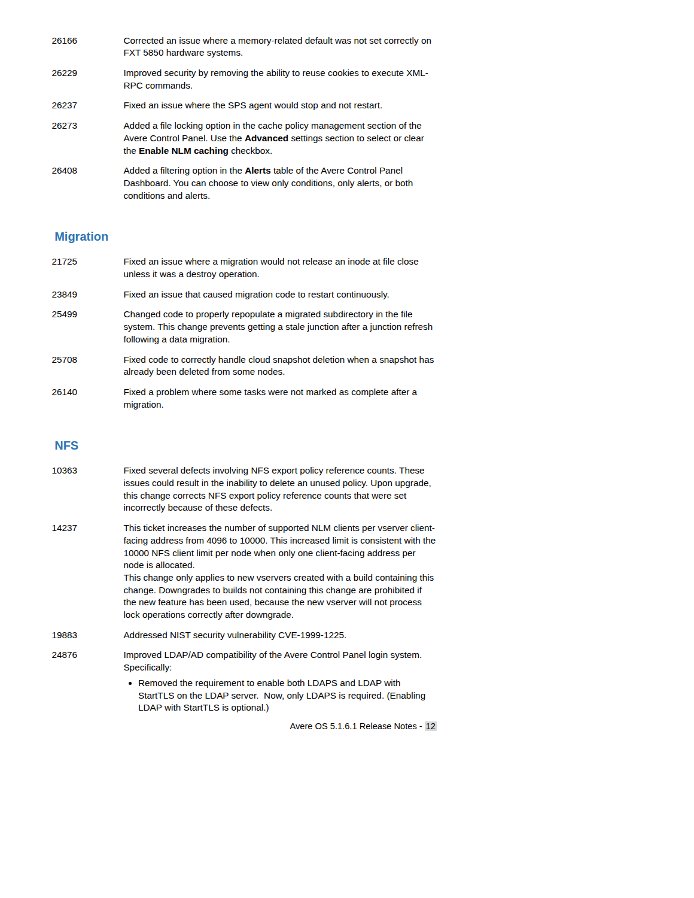| 26166 | Corrected an issue where a memory-related default was not set correctly on FXT 5850 hardware systems. |
| 26229 | Improved security by removing the ability to reuse cookies to execute XML-RPC commands. |
| 26237 | Fixed an issue where the SPS agent would stop and not restart. |
| 26273 | Added a file locking option in the cache policy management section of the Avere Control Panel. Use the Advanced settings section to select or clear the Enable NLM caching checkbox. |
| 26408 | Added a filtering option in the Alerts table of the Avere Control Panel Dashboard. You can choose to view only conditions, only alerts, or both conditions and alerts. |
Migration
| 21725 | Fixed an issue where a migration would not release an inode at file close unless it was a destroy operation. |
| 23849 | Fixed an issue that caused migration code to restart continuously. |
| 25499 | Changed code to properly repopulate a migrated subdirectory in the file system. This change prevents getting a stale junction after a junction refresh following a data migration. |
| 25708 | Fixed code to correctly handle cloud snapshot deletion when a snapshot has already been deleted from some nodes. |
| 26140 | Fixed a problem where some tasks were not marked as complete after a migration. |
NFS
| 10363 | Fixed several defects involving NFS export policy reference counts. These issues could result in the inability to delete an unused policy. Upon upgrade, this change corrects NFS export policy reference counts that were set incorrectly because of these defects. |
| 14237 | This ticket increases the number of supported NLM clients per vserver client-facing address from 4096 to 10000. This increased limit is consistent with the 10000 NFS client limit per node when only one client-facing address per node is allocated. This change only applies to new vservers created with a build containing this change. Downgrades to builds not containing this change are prohibited if the new feature has been used, because the new vserver will not process lock operations correctly after downgrade. |
| 19883 | Addressed NIST security vulnerability CVE-1999-1225. |
| 24876 | Improved LDAP/AD compatibility of the Avere Control Panel login system. Specifically: Removed the requirement to enable both LDAPS and LDAP with StartTLS on the LDAP server. Now, only LDAPS is required. (Enabling LDAP with StartTLS is optional.) |
Avere OS 5.1.6.1 Release Notes - 12